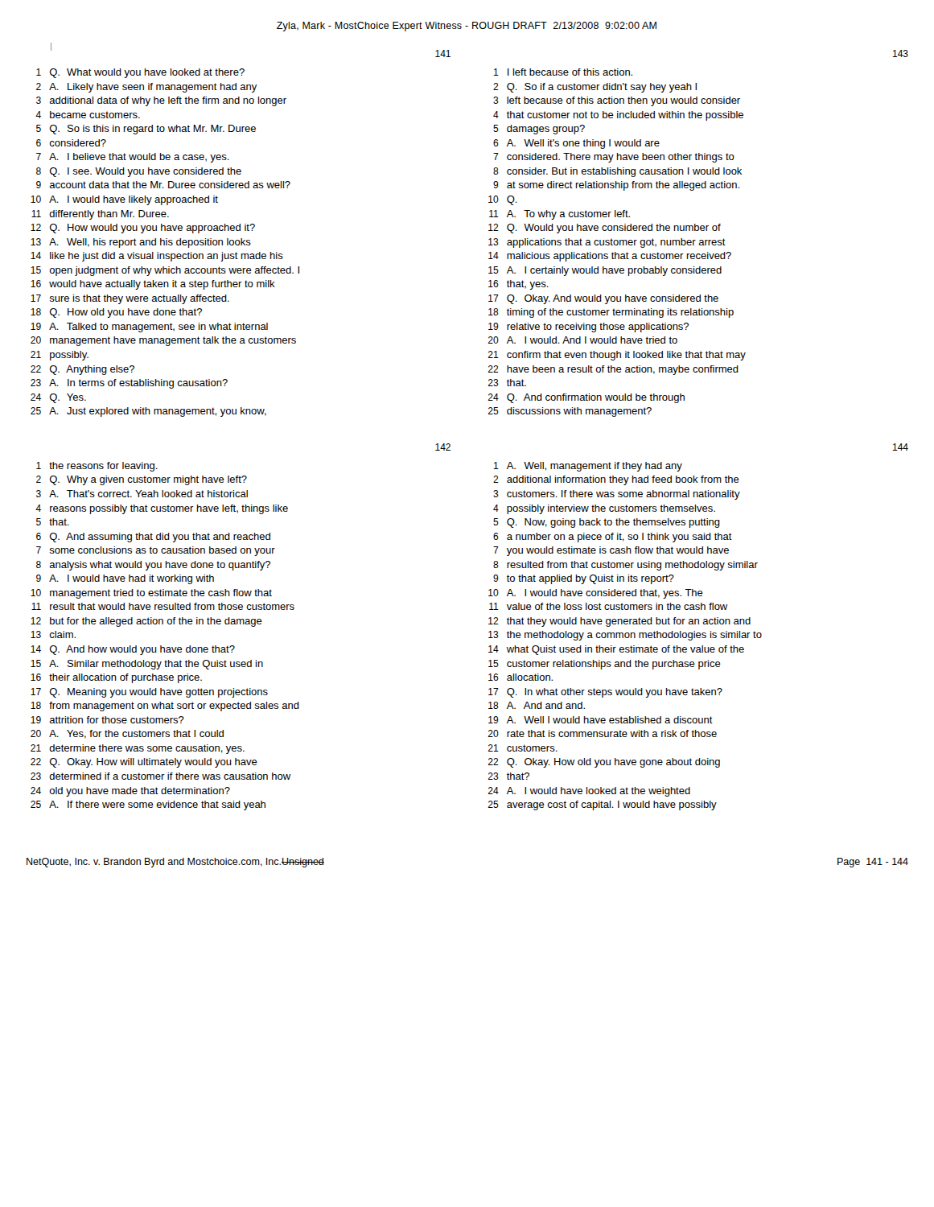|
Zyla, Mark - MostChoice Expert Witness - ROUGH DRAFT 2/13/2008 9:02:00 AM
141
1 Q. What would you have looked at there?
2 A. Likely have seen if management had any
3 additional data of why he left the firm and no longer
4 became customers.
5 Q. So is this in regard to what Mr. Mr. Duree
6 considered?
7 A. I believe that would be a case, yes.
8 Q. I see. Would you have considered the
9 account data that the Mr. Duree considered as well?
10 A. I would have likely approached it
11 differently than Mr. Duree.
12 Q. How would you you have approached it?
13 A. Well, his report and his deposition looks
14 like he just did a visual inspection an just made his
15 open judgment of why which accounts were affected. I
16 would have actually taken it a step further to milk
17 sure is that they were actually affected.
18 Q. How old you have done that?
19 A. Talked to management, see in what internal
20 management have management talk the a customers
21 possibly.
22 Q. Anything else?
23 A. In terms of establishing causation?
24 Q. Yes.
25 A. Just explored with management, you know,
142
1 the reasons for leaving.
2 Q. Why a given customer might have left?
3 A. That's correct. Yeah looked at historical
4 reasons possibly that customer have left, things like
5 that.
6 Q. And assuming that did you that and reached
7 some conclusions as to causation based on your
8 analysis what would you have done to quantify?
9 A. I would have had it working with
10 management tried to estimate the cash flow that
11 result that would have resulted from those customers
12 but for the alleged action of the in the damage
13 claim.
14 Q. And how would you have done that?
15 A. Similar methodology that the Quist used in
16 their allocation of purchase price.
17 Q. Meaning you would have gotten projections
18 from management on what sort or expected sales and
19 attrition for those customers?
20 A. Yes, for the customers that I could
21 determine there was some causation, yes.
22 Q. Okay. How will ultimately would you have
23 determined if a customer if there was causation how
24 old you have made that determination?
25 A. If there were some evidence that said yeah
143
1 I left because of this action.
2 Q. So if a customer didn't say hey yeah I
3 left because of this action then you would consider
4 that customer not to be included within the possible
5 damages group?
6 A. Well it's one thing I would are
7 considered. There may have been other things to
8 consider. But in establishing causation I would look
9 at some direct relationship from the alleged action.
10 Q.
11 A. To why a customer left.
12 Q. Would you have considered the number of
13 applications that a customer got, number arrest
14 malicious applications that a customer received?
15 A. I certainly would have probably considered
16 that, yes.
17 Q. Okay. And would you have considered the
18 timing of the customer terminating its relationship
19 relative to receiving those applications?
20 A. I would. And I would have tried to
21 confirm that even though it looked like that that may
22 have been a result of the action, maybe confirmed
23 that.
24 Q. And confirmation would be through
25 discussions with management?
144
1 A. Well, management if they had any
2 additional information they had feed book from the
3 customers. If there was some abnormal nationality
4 possibly interview the customers themselves.
5 Q. Now, going back to the themselves putting
6 a number on a piece of it, so I think you said that
7 you would estimate is cash flow that would have
8 resulted from that customer using methodology similar
9 to that applied by Quist in its report?
10 A. I would have considered that, yes. The
11 value of the loss lost customers in the cash flow
12 that they would have generated but for an action and
13 the methodology a common methodologies is similar to
14 what Quist used in their estimate of the value of the
15 customer relationships and the purchase price
16 allocation.
17 Q. In what other steps would you have taken?
18 A. And and and.
19 A. Well I would have established a discount
20 rate that is commensurate with a risk of those
21 customers.
22 Q. Okay. How old you have gone about doing
23 that?
24 A. I would have looked at the weighted
25 average cost of capital. I would have possibly
NetQuote, Inc. v. Brandon Byrd and Mostchoice.com, Inc.Unsigned
Page 141 - 144